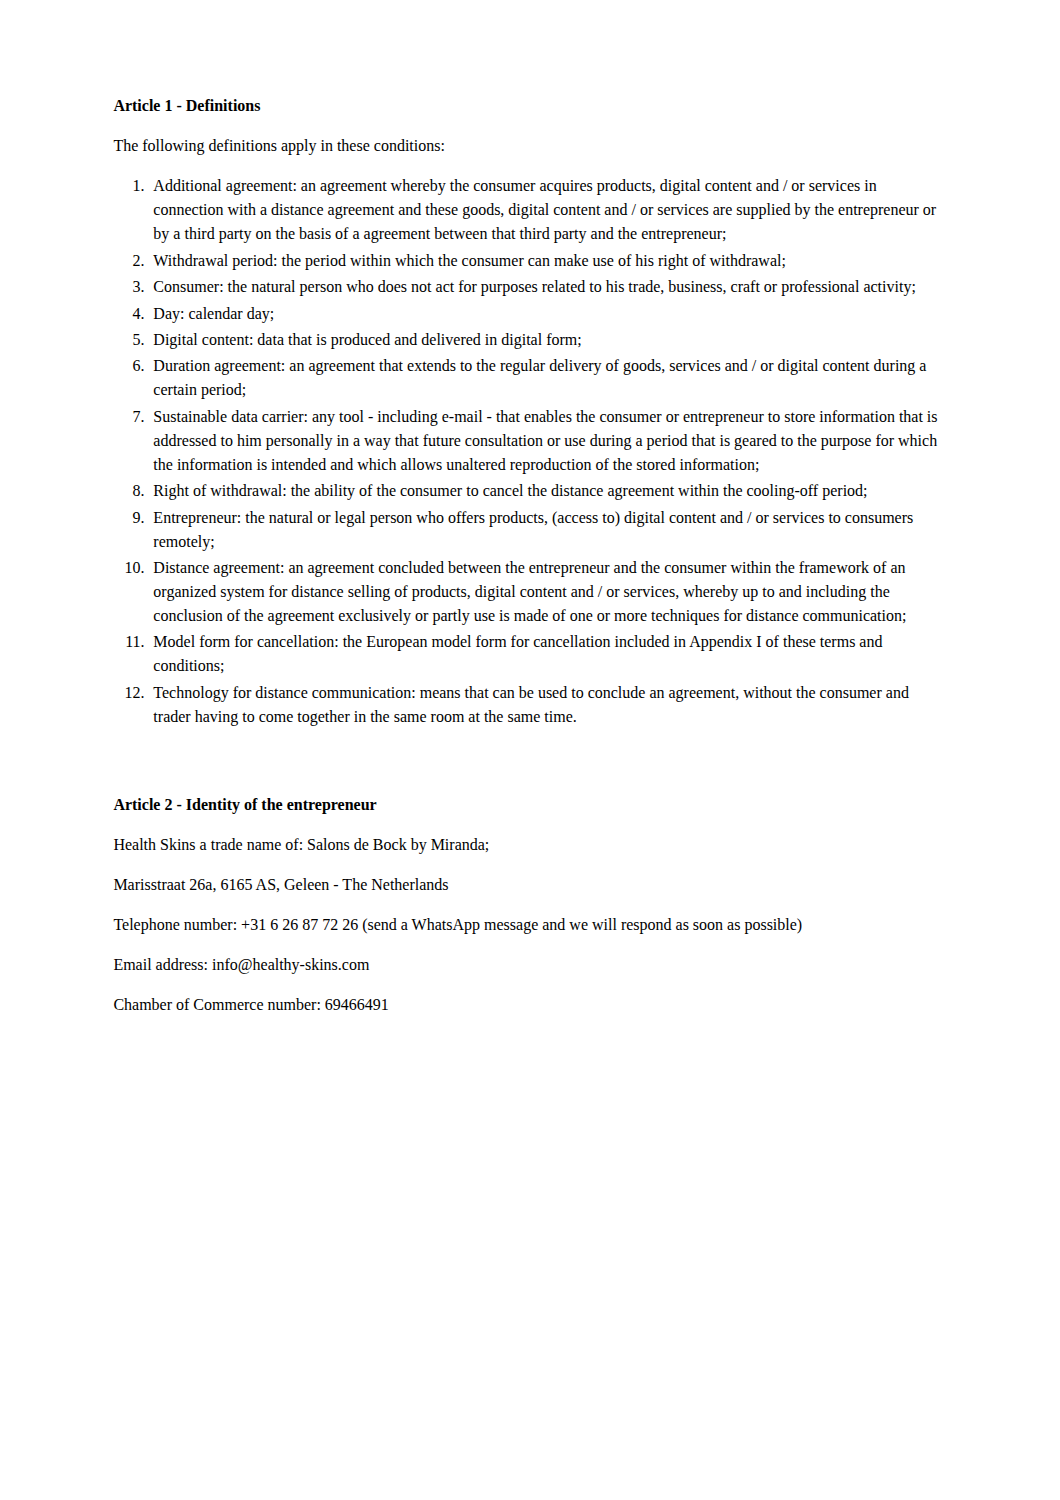Article 1 - Definitions
The following definitions apply in these conditions:
Additional agreement: an agreement whereby the consumer acquires products, digital content and / or services in connection with a distance agreement and these goods, digital content and / or services are supplied by the entrepreneur or by a third party on the basis of a agreement between that third party and the entrepreneur;
Withdrawal period: the period within which the consumer can make use of his right of withdrawal;
Consumer: the natural person who does not act for purposes related to his trade, business, craft or professional activity;
Day: calendar day;
Digital content: data that is produced and delivered in digital form;
Duration agreement: an agreement that extends to the regular delivery of goods, services and / or digital content during a certain period;
Sustainable data carrier: any tool - including e-mail - that enables the consumer or entrepreneur to store information that is addressed to him personally in a way that future consultation or use during a period that is geared to the purpose for which the information is intended and which allows unaltered reproduction of the stored information;
Right of withdrawal: the ability of the consumer to cancel the distance agreement within the cooling-off period;
Entrepreneur: the natural or legal person who offers products, (access to) digital content and / or services to consumers remotely;
Distance agreement: an agreement concluded between the entrepreneur and the consumer within the framework of an organized system for distance selling of products, digital content and / or services, whereby up to and including the conclusion of the agreement exclusively or partly use is made of one or more techniques for distance communication;
Model form for cancellation: the European model form for cancellation included in Appendix I of these terms and conditions;
Technology for distance communication: means that can be used to conclude an agreement, without the consumer and trader having to come together in the same room at the same time.
Article 2 - Identity of the entrepreneur
Health Skins a trade name of: Salons de Bock by Miranda;
Marisstraat 26a, 6165 AS, Geleen - The Netherlands
Telephone number: +31 6 26 87 72 26 (send a WhatsApp message and we will respond as soon as possible)
Email address: info@healthy-skins.com
Chamber of Commerce number: 69466491